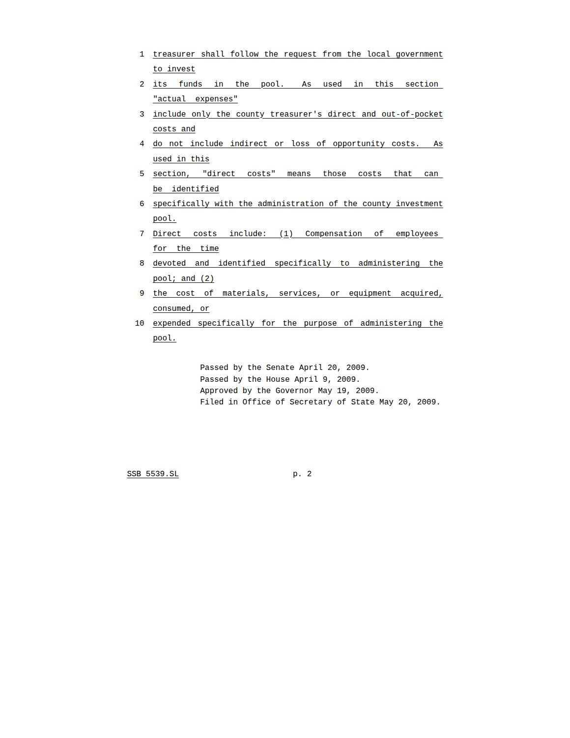1 treasurer shall follow the request from the local government to invest
2 its funds in the pool. As used in this section "actual expenses"
3 include only the county treasurer's direct and out-of-pocket costs and
4 do not include indirect or loss of opportunity costs. As used in this
5 section, "direct costs" means those costs that can be identified
6 specifically with the administration of the county investment pool.
7 Direct costs include: (1) Compensation of employees for the time
8 devoted and identified specifically to administering the pool; and (2)
9 the cost of materials, services, or equipment acquired, consumed, or
10 expended specifically for the purpose of administering the pool.
Passed by the Senate April 20, 2009.
Passed by the House April 9, 2009.
Approved by the Governor May 19, 2009.
Filed in Office of Secretary of State May 20, 2009.
SSB 5539.SL
p. 2